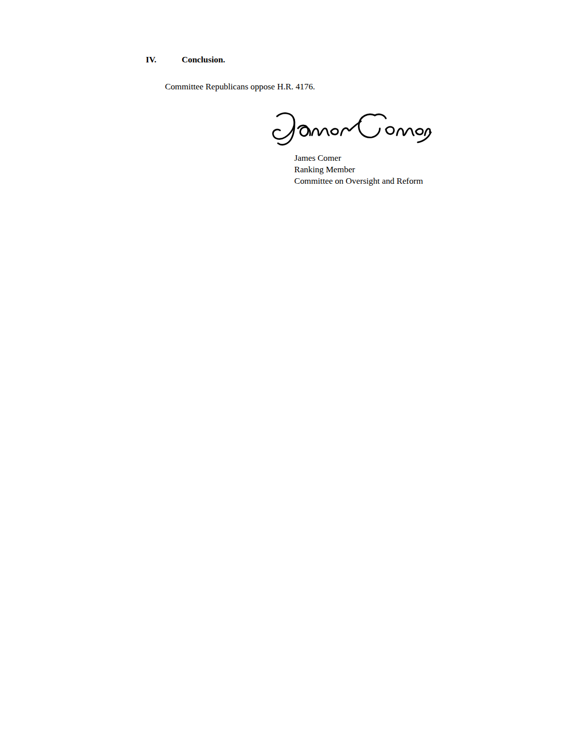IV. Conclusion.
Committee Republicans oppose H.R. 4176.
James Comer
Ranking Member
Committee on Oversight and Reform